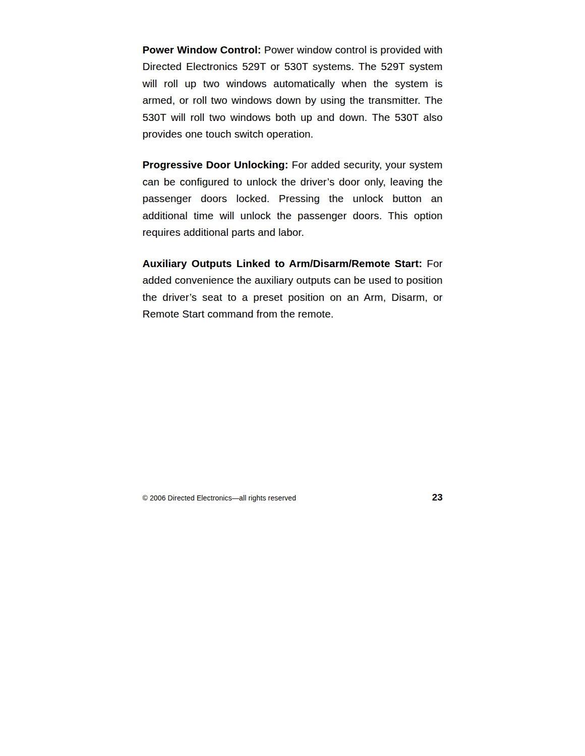Power Window Control: Power window control is provided with Directed Electronics 529T or 530T systems. The 529T system will roll up two windows automatically when the system is armed, or roll two windows down by using the transmitter. The 530T will roll two windows both up and down. The 530T also provides one touch switch operation.
Progressive Door Unlocking: For added security, your system can be configured to unlock the driver’s door only, leaving the passenger doors locked. Pressing the unlock button an additional time will unlock the passenger doors. This option requires additional parts and labor.
Auxiliary Outputs Linked to Arm/Disarm/Remote Start: For added convenience the auxiliary outputs can be used to position the driver’s seat to a preset position on an Arm, Disarm, or Remote Start command from the remote.
© 2006 Directed Electronics—all rights reserved 23